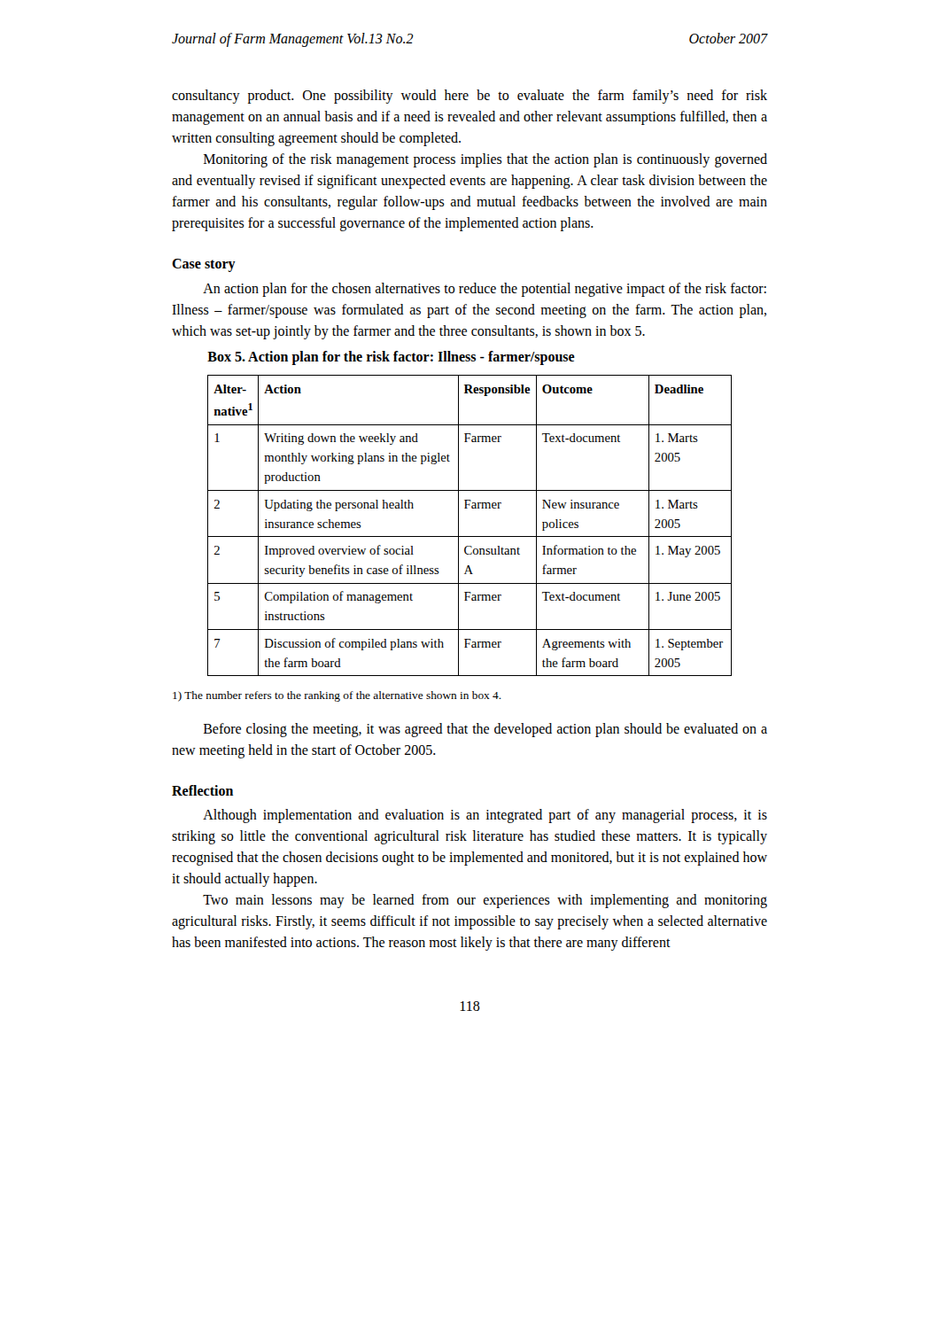Journal of Farm Management Vol.13 No.2 October 2007
consultancy product. One possibility would here be to evaluate the farm family’s need for risk management on an annual basis and if a need is revealed and other relevant assumptions fulfilled, then a written consulting agreement should be completed.
Monitoring of the risk management process implies that the action plan is continuously governed and eventually revised if significant unexpected events are happening. A clear task division between the farmer and his consultants, regular follow-ups and mutual feedbacks between the involved are main prerequisites for a successful governance of the implemented action plans.
Case story
An action plan for the chosen alternatives to reduce the potential negative impact of the risk factor: Illness – farmer/spouse was formulated as part of the second meeting on the farm. The action plan, which was set-up jointly by the farmer and the three consultants, is shown in box 5.
Box 5. Action plan for the risk factor: Illness - farmer/spouse
| Alter- native 1 | Action | Responsible | Outcome | Deadline |
| --- | --- | --- | --- | --- |
| 1 | Writing down the weekly and monthly working plans in the piglet production | Farmer | Text-document | 1. Marts 2005 |
| 2 | Updating the personal health insurance schemes | Farmer | New insurance polices | 1. Marts 2005 |
| 2 | Improved overview of social security benefits in case of illness | Consultant A | Information to the farmer | 1. May 2005 |
| 5 | Compilation of management instructions | Farmer | Text-document | 1. June 2005 |
| 7 | Discussion of compiled plans with the farm board | Farmer | Agreements with the farm board | 1. September 2005 |
1) The number refers to the ranking of the alternative shown in box 4.
Before closing the meeting, it was agreed that the developed action plan should be evaluated on a new meeting held in the start of October 2005.
Reflection
Although implementation and evaluation is an integrated part of any managerial process, it is striking so little the conventional agricultural risk literature has studied these matters. It is typically recognised that the chosen decisions ought to be implemented and monitored, but it is not explained how it should actually happen.
Two main lessons may be learned from our experiences with implementing and monitoring agricultural risks. Firstly, it seems difficult if not impossible to say precisely when a selected alternative has been manifested into actions. The reason most likely is that there are many different
118